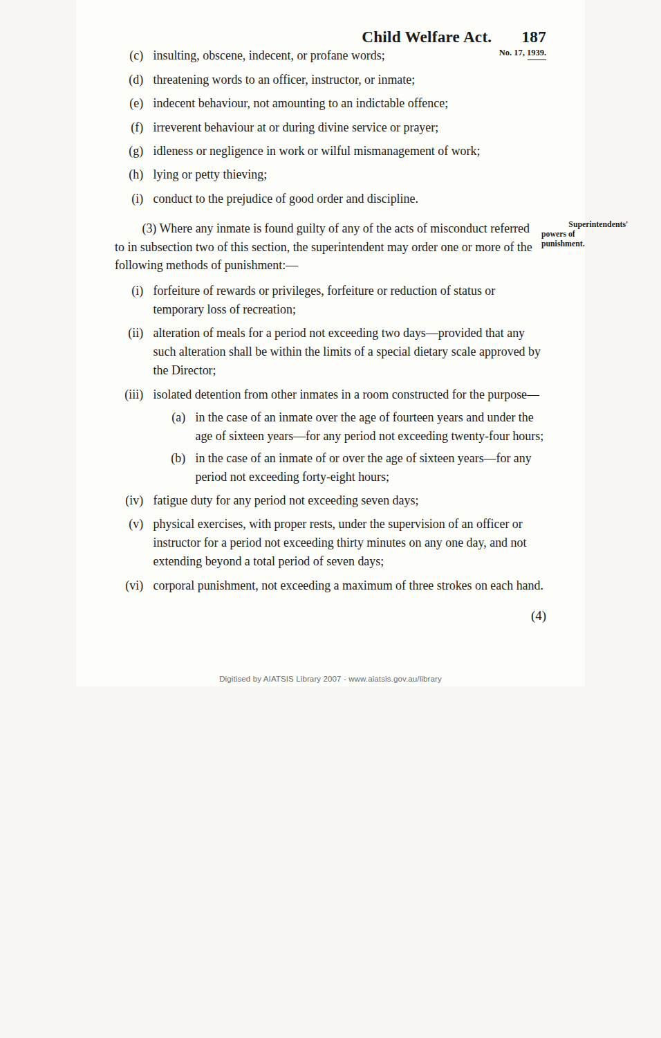Child Welfare Act. 187
No. 17, 1939.
(c) insulting, obscene, indecent, or profane words;
(d) threatening words to an officer, instructor, or inmate;
(e) indecent behaviour, not amounting to an indictable offence;
(f) irreverent behaviour at or during divine service or prayer;
(g) idleness or negligence in work or wilful mismanagement of work;
(h) lying or petty thieving;
(i) conduct to the prejudice of good order and discipline.
Superintendents' powers of punishment. (3) Where any inmate is found guilty of any of the acts of misconduct referred to in subsection two of this section, the superintendent may order one or more of the following methods of punishment:—
(i) forfeiture of rewards or privileges, forfeiture or reduction of status or temporary loss of recreation;
(ii) alteration of meals for a period not exceeding two days—provided that any such alteration shall be within the limits of a special dietary scale approved by the Director;
(iii) isolated detention from other inmates in a room constructed for the purpose—
(a) in the case of an inmate over the age of fourteen years and under the age of sixteen years—for any period not exceeding twenty-four hours;
(b) in the case of an inmate of or over the age of sixteen years—for any period not exceeding forty-eight hours;
(iv) fatigue duty for any period not exceeding seven days;
(v) physical exercises, with proper rests, under the supervision of an officer or instructor for a period not exceeding thirty minutes on any one day, and not extending beyond a total period of seven days;
(vi) corporal punishment, not exceeding a maximum of three strokes on each hand.
(4)
Digitised by AIATSIS Library 2007 - www.aiatsis.gov.au/library